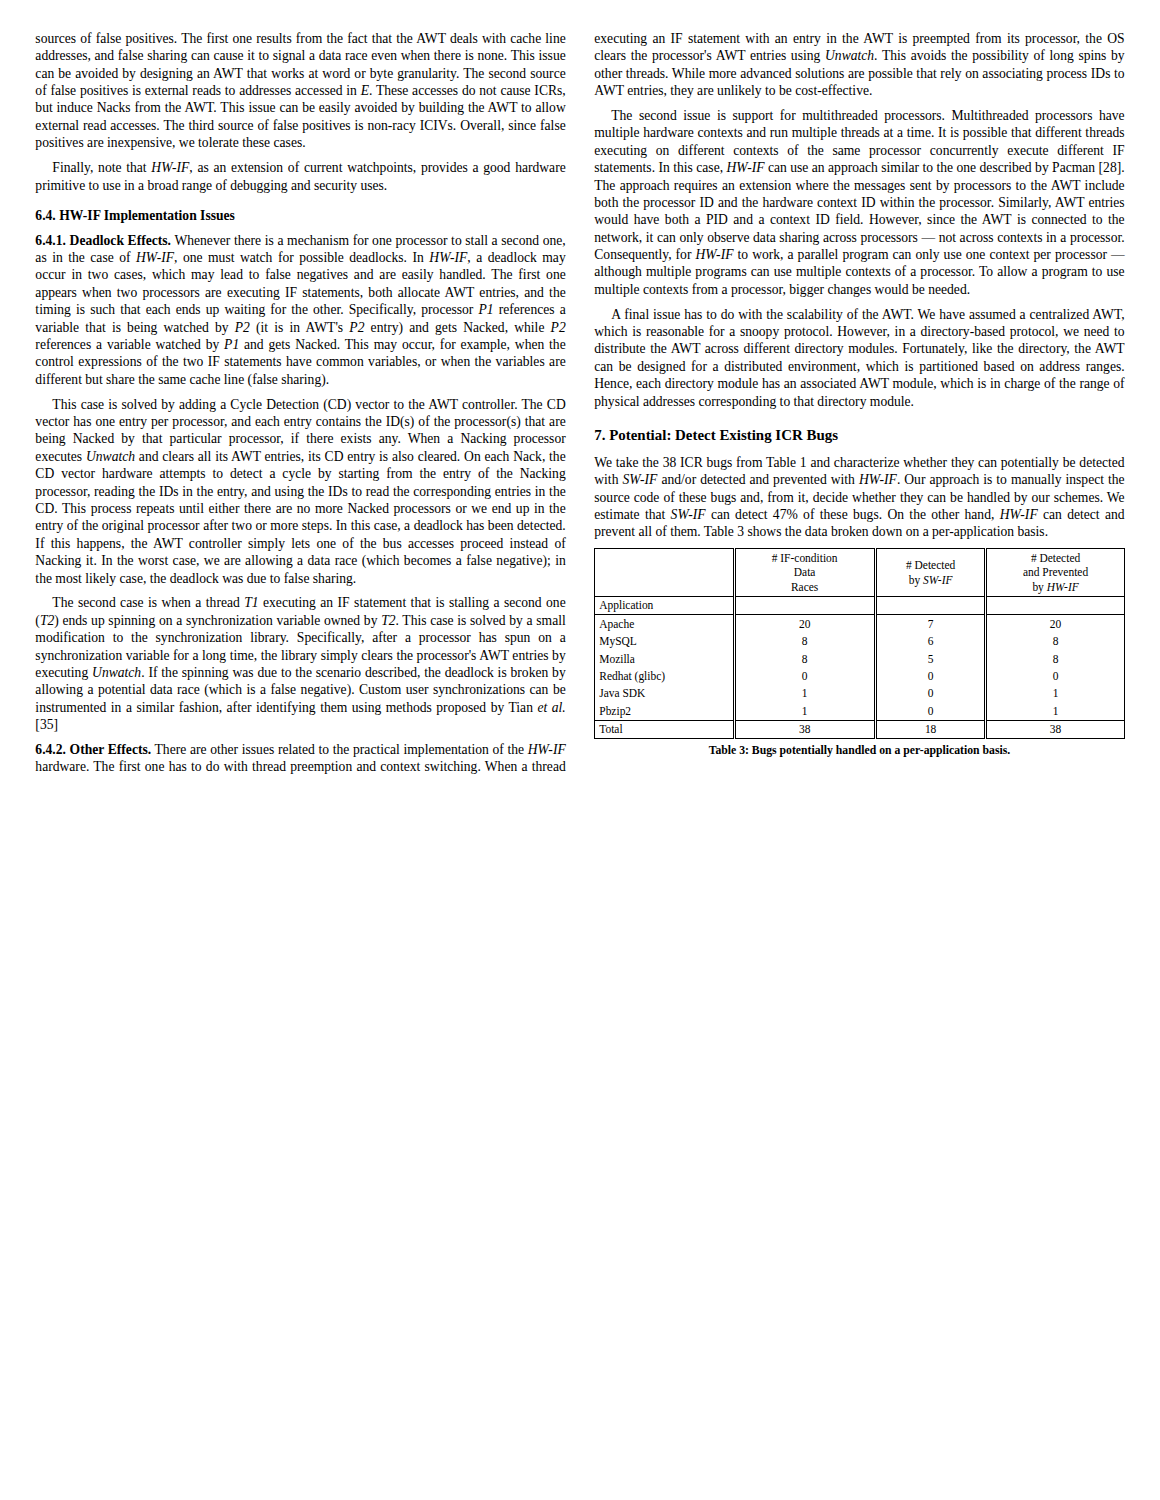sources of false positives. The first one results from the fact that the AWT deals with cache line addresses, and false sharing can cause it to signal a data race even when there is none. This issue can be avoided by designing an AWT that works at word or byte granularity. The second source of false positives is external reads to addresses accessed in E. These accesses do not cause ICRs, but induce Nacks from the AWT. This issue can be easily avoided by building the AWT to allow external read accesses. The third source of false positives is non-racy ICIVs. Overall, since false positives are inexpensive, we tolerate these cases.
Finally, note that HW-IF, as an extension of current watchpoints, provides a good hardware primitive to use in a broad range of debugging and security uses.
6.4. HW-IF Implementation Issues
6.4.1. Deadlock Effects. Whenever there is a mechanism for one processor to stall a second one, as in the case of HW-IF, one must watch for possible deadlocks. In HW-IF, a deadlock may occur in two cases, which may lead to false negatives and are easily handled. The first one appears when two processors are executing IF statements, both allocate AWT entries, and the timing is such that each ends up waiting for the other. Specifically, processor P1 references a variable that is being watched by P2 (it is in AWT's P2 entry) and gets Nacked, while P2 references a variable watched by P1 and gets Nacked. This may occur, for example, when the control expressions of the two IF statements have common variables, or when the variables are different but share the same cache line (false sharing).
This case is solved by adding a Cycle Detection (CD) vector to the AWT controller. The CD vector has one entry per processor, and each entry contains the ID(s) of the processor(s) that are being Nacked by that particular processor, if there exists any. When a Nacking processor executes Unwatch and clears all its AWT entries, its CD entry is also cleared. On each Nack, the CD vector hardware attempts to detect a cycle by starting from the entry of the Nacking processor, reading the IDs in the entry, and using the IDs to read the corresponding entries in the CD. This process repeats until either there are no more Nacked processors or we end up in the entry of the original processor after two or more steps. In this case, a deadlock has been detected. If this happens, the AWT controller simply lets one of the bus accesses proceed instead of Nacking it. In the worst case, we are allowing a data race (which becomes a false negative); in the most likely case, the deadlock was due to false sharing.
The second case is when a thread T1 executing an IF statement that is stalling a second one (T2) ends up spinning on a synchronization variable owned by T2. This case is solved by a small modification to the synchronization library. Specifically, after a processor has spun on a synchronization variable for a long time, the library simply clears the processor's AWT entries by executing Unwatch. If the spinning was due to the scenario described, the deadlock is broken by allowing a potential data race (which is a false negative). Custom user synchronizations can be instrumented in a similar fashion, after identifying them using methods proposed by Tian et al. [35]
6.4.2. Other Effects. There are other issues related to the practical implementation of the HW-IF hardware. The first one has to do with thread preemption and context switching. When a thread executing an IF statement with an entry in the AWT is preempted from its processor, the OS clears the processor's AWT entries using Unwatch. This avoids the possibility of long spins by other threads. While more advanced solutions are possible that rely on associating process IDs to AWT entries, they are unlikely to be cost-effective.
The second issue is support for multithreaded processors. Multithreaded processors have multiple hardware contexts and run multiple threads at a time. It is possible that different threads executing on different contexts of the same processor concurrently execute different IF statements. In this case, HW-IF can use an approach similar to the one described by Pacman [28]. The approach requires an extension where the messages sent by processors to the AWT include both the processor ID and the hardware context ID within the processor. Similarly, AWT entries would have both a PID and a context ID field. However, since the AWT is connected to the network, it can only observe data sharing across processors — not across contexts in a processor. Consequently, for HW-IF to work, a parallel program can only use one context per processor — although multiple programs can use multiple contexts of a processor. To allow a program to use multiple contexts from a processor, bigger changes would be needed.
A final issue has to do with the scalability of the AWT. We have assumed a centralized AWT, which is reasonable for a snoopy protocol. However, in a directory-based protocol, we need to distribute the AWT across different directory modules. Fortunately, like the directory, the AWT can be designed for a distributed environment, which is partitioned based on address ranges. Hence, each directory module has an associated AWT module, which is in charge of the range of physical addresses corresponding to that directory module.
7. Potential: Detect Existing ICR Bugs
We take the 38 ICR bugs from Table 1 and characterize whether they can potentially be detected with SW-IF and/or detected and prevented with HW-IF. Our approach is to manually inspect the source code of these bugs and, from it, decide whether they can be handled by our schemes. We estimate that SW-IF can detect 47% of these bugs. On the other hand, HW-IF can detect and prevent all of them. Table 3 shows the data broken down on a per-application basis.
| | # IF-condition Data Races | # Detected by SW-IF | # Detected and Prevented by HW-IF |
| --- | --- | --- | --- |
| Application | | | |
| Apache | 20 | 7 | 20 |
| MySQL | 8 | 6 | 8 |
| Mozilla | 8 | 5 | 8 |
| Redhat (glibc) | 0 | 0 | 0 |
| Java SDK | 1 | 0 | 1 |
| Pbzip2 | 1 | 0 | 1 |
| Total | 38 | 18 | 38 |
Table 3: Bugs potentially handled on a per-application basis.